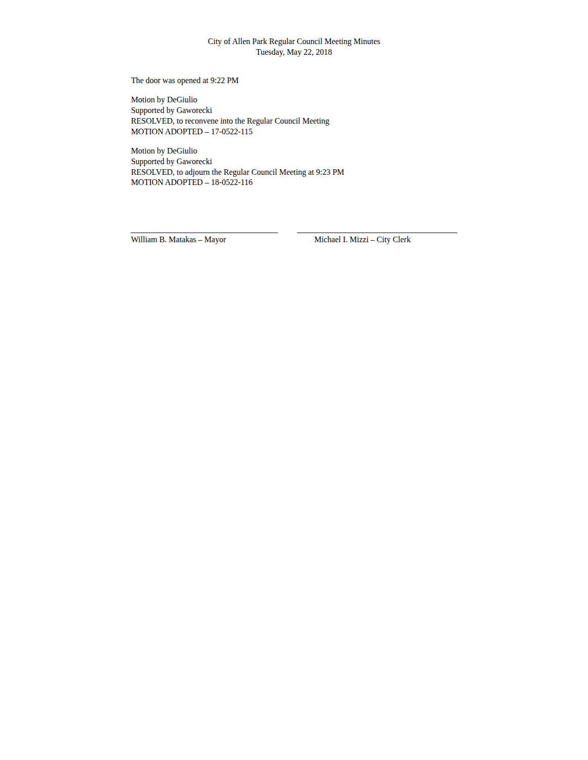City of Allen Park Regular Council Meeting Minutes Tuesday, May 22, 2018
The door was opened at 9:22 PM
Motion by DeGiulio Supported by Gaworecki RESOLVED, to reconvene into the Regular Council Meeting MOTION ADOPTED – 17-0522-115
Motion by DeGiulio Supported by Gaworecki RESOLVED, to adjourn the Regular Council Meeting at 9:23 PM MOTION ADOPTED – 18-0522-116
| William B. Matakas – Mayor | | Michael I. Mizzi – City Clerk |